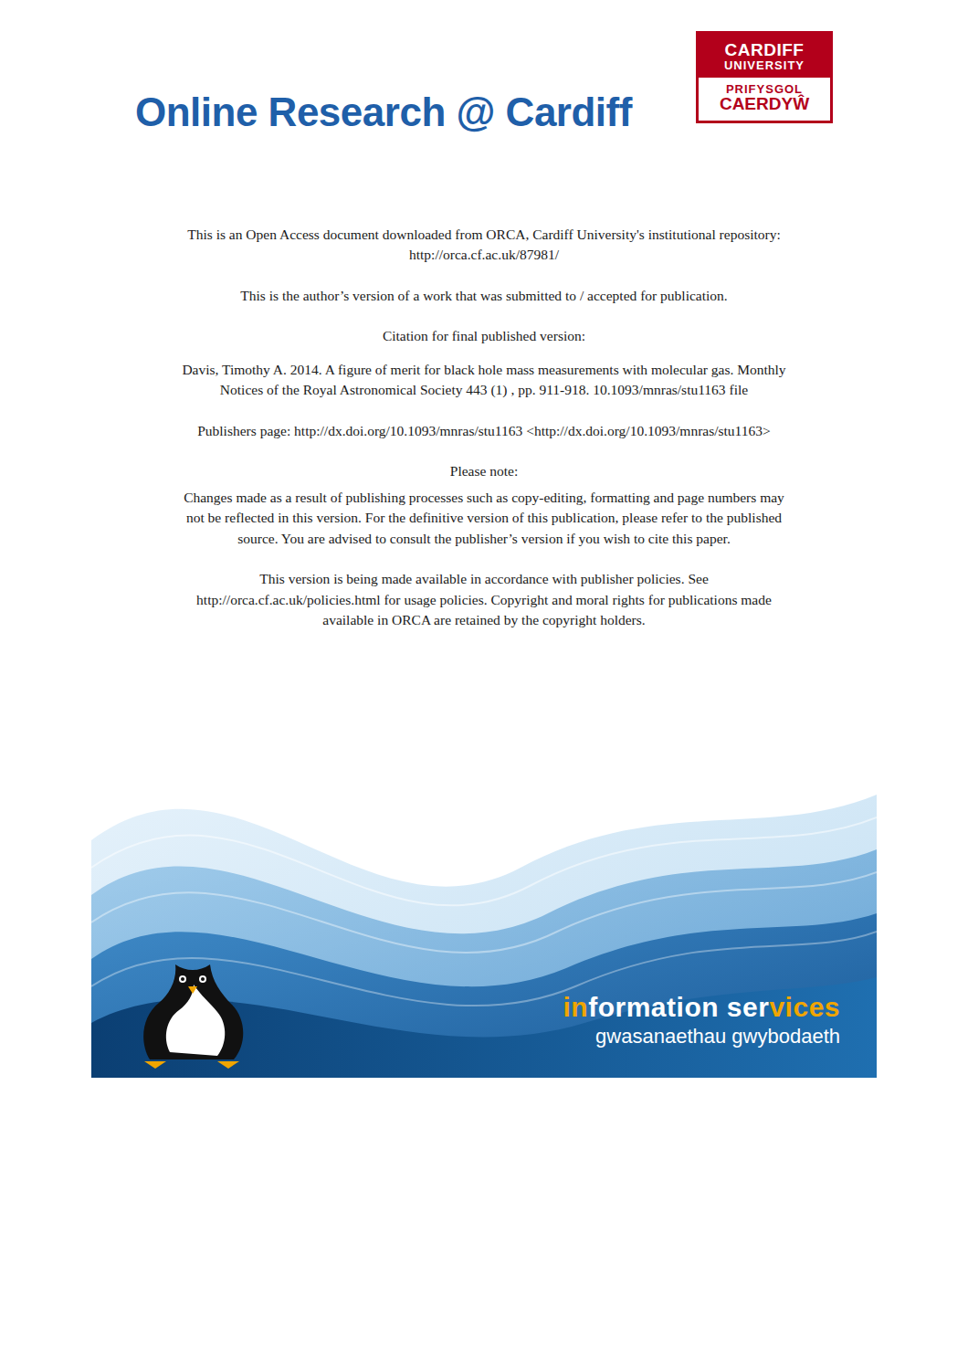CARDIFF UNIVERSITY
PRIFYSGOL CAERDYŴ
Online Research @ Cardiff
This is an Open Access document downloaded from ORCA, Cardiff University's institutional repository: http://orca.cf.ac.uk/87981/
This is the author’s version of a work that was submitted to / accepted for publication.
Citation for final published version:
Davis, Timothy A. 2014. A figure of merit for black hole mass measurements with molecular gas. Monthly Notices of the Royal Astronomical Society 443 (1) , pp. 911-918. 10.1093/mnras/stu1163 file
Publishers page: http://dx.doi.org/10.1093/mnras/stu1163 <http://dx.doi.org/10.1093/mnras/stu1163>
Please note:
Changes made as a result of publishing processes such as copy-editing, formatting and page numbers may not be reflected in this version. For the definitive version of this publication, please refer to the published source. You are advised to consult the publisher’s version if you wish to cite this paper.
This version is being made available in accordance with publisher policies. See http://orca.cf.ac.uk/policies.html for usage policies. Copyright and moral rights for publications made available in ORCA are retained by the copyright holders.
information services
gwasanaethau gwybodaeth